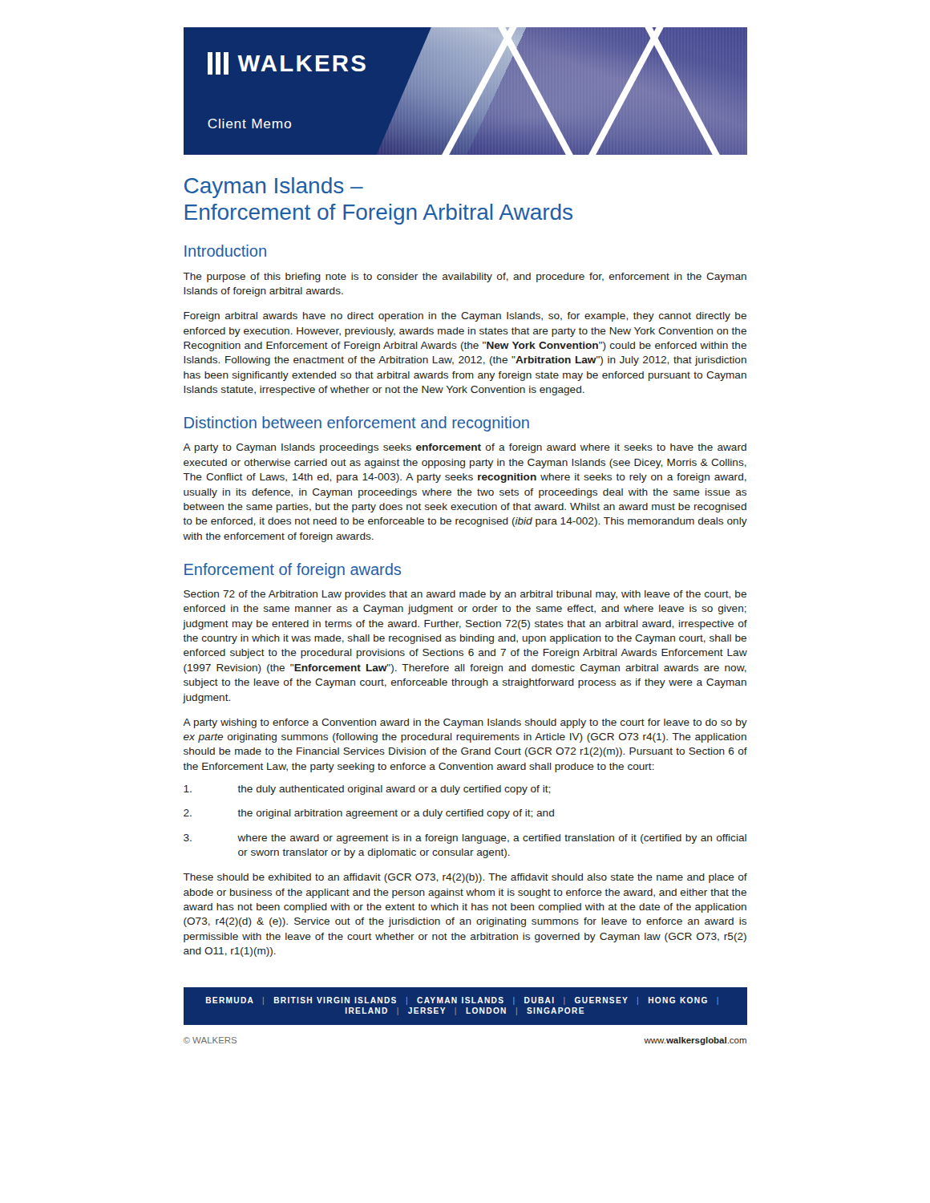WALKERS
Client Memo
Cayman Islands –
Enforcement of Foreign Arbitral Awards
Introduction
The purpose of this briefing note is to consider the availability of, and procedure for, enforcement in the Cayman Islands of foreign arbitral awards.
Foreign arbitral awards have no direct operation in the Cayman Islands, so, for example, they cannot directly be enforced by execution. However, previously, awards made in states that are party to the New York Convention on the Recognition and Enforcement of Foreign Arbitral Awards (the "New York Convention") could be enforced within the Islands. Following the enactment of the Arbitration Law, 2012, (the "Arbitration Law") in July 2012, that jurisdiction has been significantly extended so that arbitral awards from any foreign state may be enforced pursuant to Cayman Islands statute, irrespective of whether or not the New York Convention is engaged.
Distinction between enforcement and recognition
A party to Cayman Islands proceedings seeks enforcement of a foreign award where it seeks to have the award executed or otherwise carried out as against the opposing party in the Cayman Islands (see Dicey, Morris & Collins, The Conflict of Laws, 14th ed, para 14-003). A party seeks recognition where it seeks to rely on a foreign award, usually in its defence, in Cayman proceedings where the two sets of proceedings deal with the same issue as between the same parties, but the party does not seek execution of that award. Whilst an award must be recognised to be enforced, it does not need to be enforceable to be recognised (ibid para 14-002). This memorandum deals only with the enforcement of foreign awards.
Enforcement of foreign awards
Section 72 of the Arbitration Law provides that an award made by an arbitral tribunal may, with leave of the court, be enforced in the same manner as a Cayman judgment or order to the same effect, and where leave is so given; judgment may be entered in terms of the award. Further, Section 72(5) states that an arbitral award, irrespective of the country in which it was made, shall be recognised as binding and, upon application to the Cayman court, shall be enforced subject to the procedural provisions of Sections 6 and 7 of the Foreign Arbitral Awards Enforcement Law (1997 Revision) (the "Enforcement Law"). Therefore all foreign and domestic Cayman arbitral awards are now, subject to the leave of the Cayman court, enforceable through a straightforward process as if they were a Cayman judgment.
A party wishing to enforce a Convention award in the Cayman Islands should apply to the court for leave to do so by ex parte originating summons (following the procedural requirements in Article IV) (GCR O73 r4(1). The application should be made to the Financial Services Division of the Grand Court (GCR O72 r1(2)(m)). Pursuant to Section 6 of the Enforcement Law, the party seeking to enforce a Convention award shall produce to the court:
the duly authenticated original award or a duly certified copy of it;
the original arbitration agreement or a duly certified copy of it; and
where the award or agreement is in a foreign language, a certified translation of it (certified by an official or sworn translator or by a diplomatic or consular agent).
These should be exhibited to an affidavit (GCR O73, r4(2)(b)). The affidavit should also state the name and place of abode or business of the applicant and the person against whom it is sought to enforce the award, and either that the award has not been complied with or the extent to which it has not been complied with at the date of the application (O73, r4(2)(d) & (e)). Service out of the jurisdiction of an originating summons for leave to enforce an award is permissible with the leave of the court whether or not the arbitration is governed by Cayman law (GCR O73, r5(2) and O11, r1(1)(m)).
BERMUDA | BRITISH VIRGIN ISLANDS | CAYMAN ISLANDS | DUBAI | GUERNSEY | HONG KONG | IRELAND | JERSEY | LONDON | SINGAPORE
© WALKERS
www.walkersglobal.com